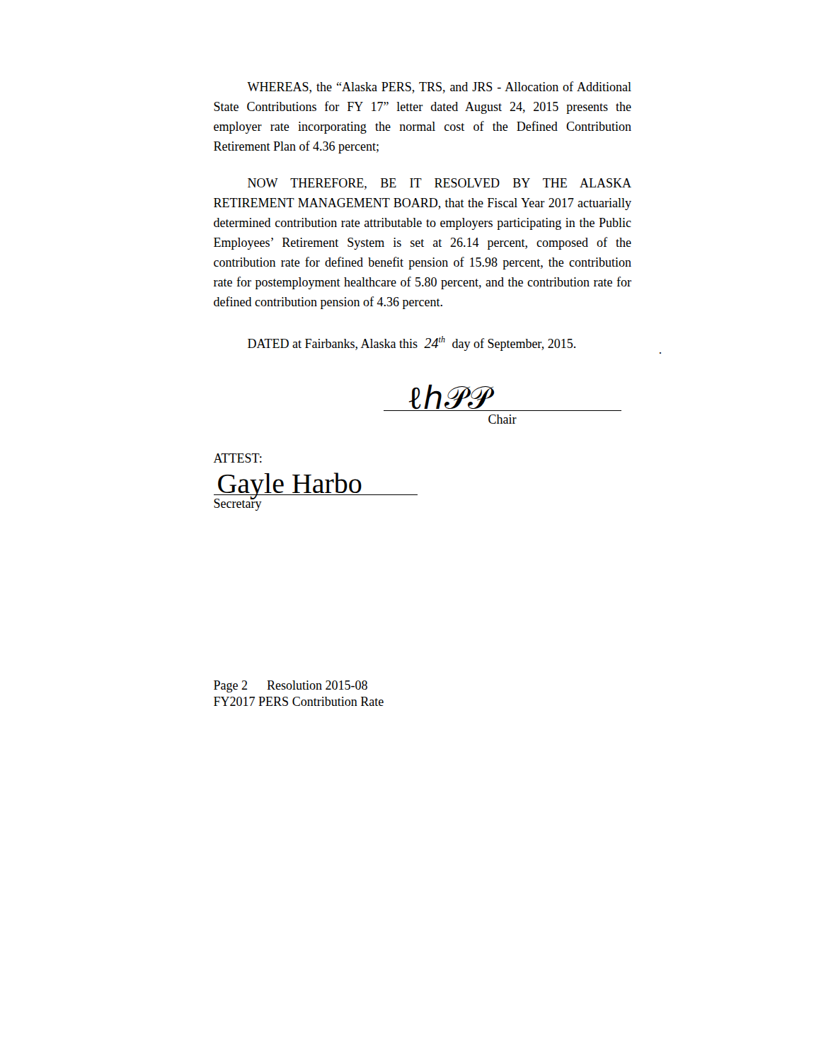WHEREAS, the “Alaska PERS, TRS, and JRS - Allocation of Additional State Contributions for FY 17” letter dated August 24, 2015 presents the employer rate incorporating the normal cost of the Defined Contribution Retirement Plan of 4.36 percent;
NOW THEREFORE, BE IT RESOLVED BY THE ALASKA RETIREMENT MANAGEMENT BOARD, that the Fiscal Year 2017 actuarially determined contribution rate attributable to employers participating in the Public Employees’ Retirement System is set at 26.14 percent, composed of the contribution rate for defined benefit pension of 15.98 percent, the contribution rate for postemployment healthcare of 5.80 percent, and the contribution rate for defined contribution pension of 4.36 percent.
DATED at Fairbanks, Alaska this 24th day of September, 2015.
ℓℎ𝒫𝒫
Chair
ATTEST:
Gayle Harbo
Secretary
.
Page 2 Resolution 2015-08
FY2017 PERS Contribution Rate